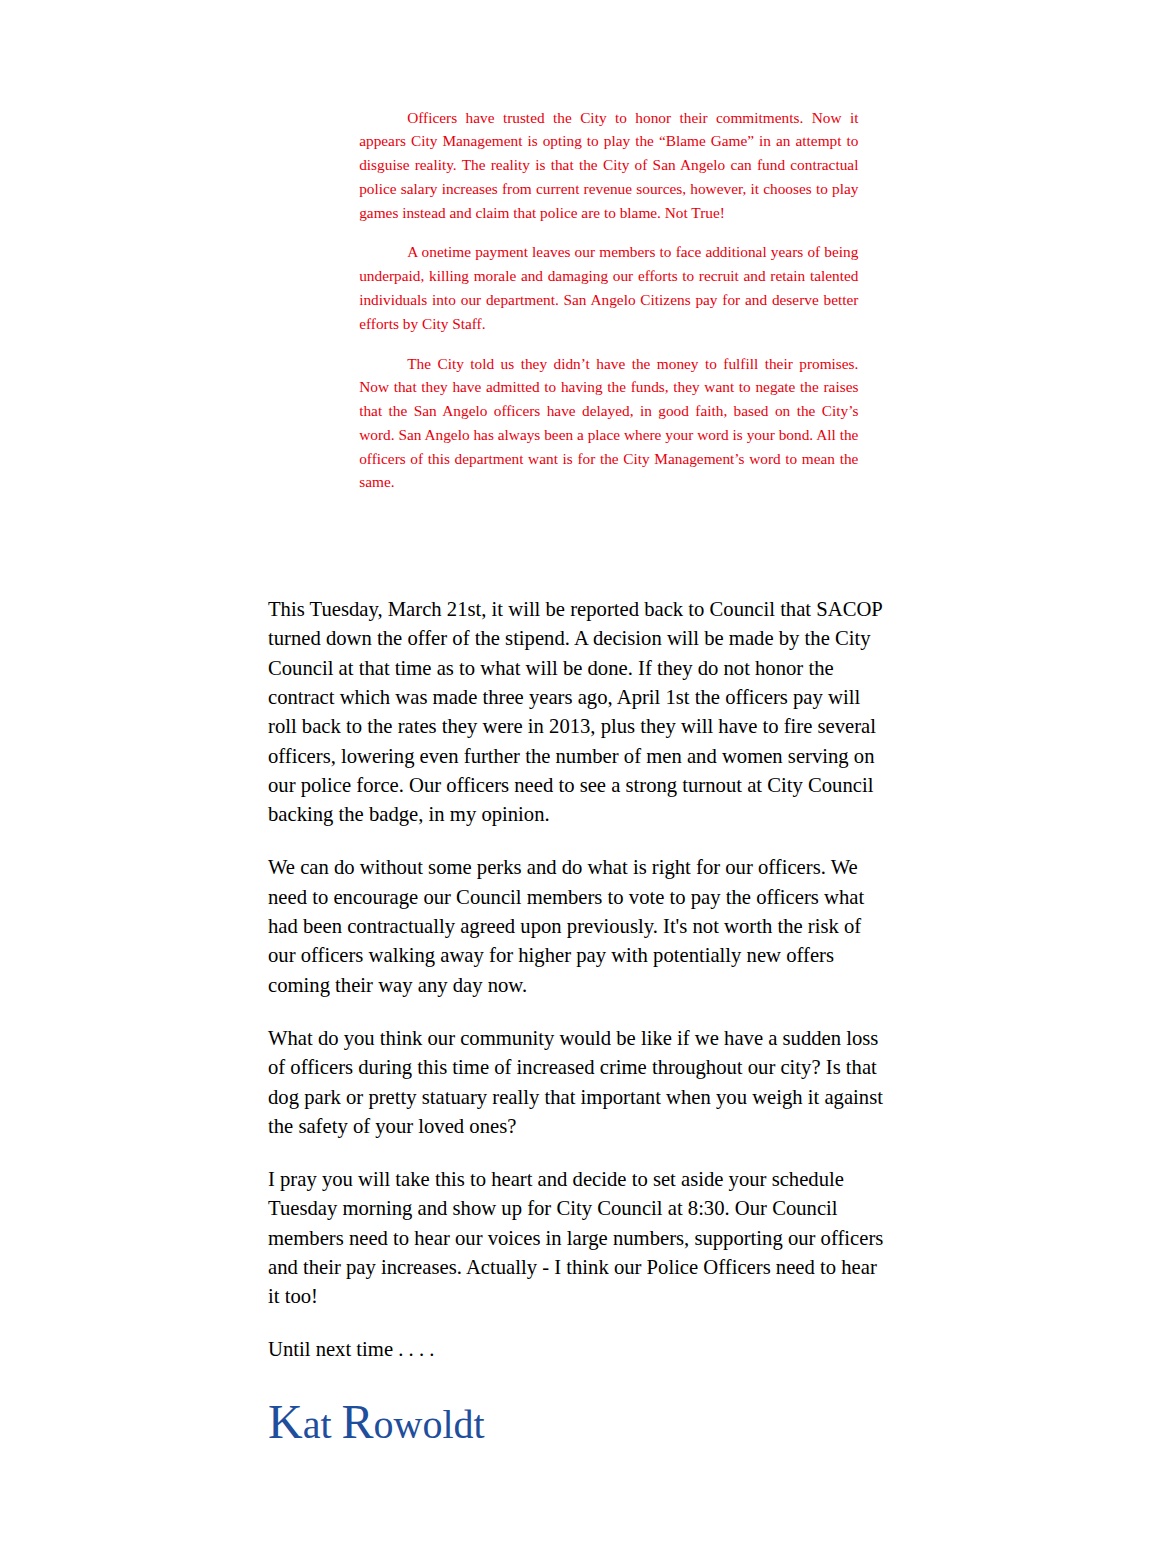Officers have trusted the City to honor their commitments. Now it appears City Management is opting to play the “Blame Game” in an attempt to disguise reality. The reality is that the City of San Angelo can fund contractual police salary increases from current revenue sources, however, it chooses to play games instead and claim that police are to blame. Not True!
A onetime payment leaves our members to face additional years of being underpaid, killing morale and damaging our efforts to recruit and retain talented individuals into our department. San Angelo Citizens pay for and deserve better efforts by City Staff.
The City told us they didn’t have the money to fulfill their promises. Now that they have admitted to having the funds, they want to negate the raises that the San Angelo officers have delayed, in good faith, based on the City’s word. San Angelo has always been a place where your word is your bond. All the officers of this department want is for the City Management’s word to mean the same.
This Tuesday, March 21st, it will be reported back to Council that SACOP turned down the offer of the stipend. A decision will be made by the City Council at that time as to what will be done. If they do not honor the contract which was made three years ago, April 1st the officers pay will roll back to the rates they were in 2013, plus they will have to fire several officers, lowering even further the number of men and women serving on our police force. Our officers need to see a strong turnout at City Council backing the badge, in my opinion.
We can do without some perks and do what is right for our officers. We need to encourage our Council members to vote to pay the officers what had been contractually agreed upon previously. It's not worth the risk of our officers walking away for higher pay with potentially new offers coming their way any day now.
What do you think our community would be like if we have a sudden loss of officers during this time of increased crime throughout our city? Is that dog park or pretty statuary really that important when you weigh it against the safety of your loved ones?
I pray you will take this to heart and decide to set aside your schedule Tuesday morning and show up for City Council at 8:30. Our Council members need to hear our voices in large numbers, supporting our officers and their pay increases. Actually - I think our Police Officers need to hear it too!
Until next time . . . .
Kat Rowoldt